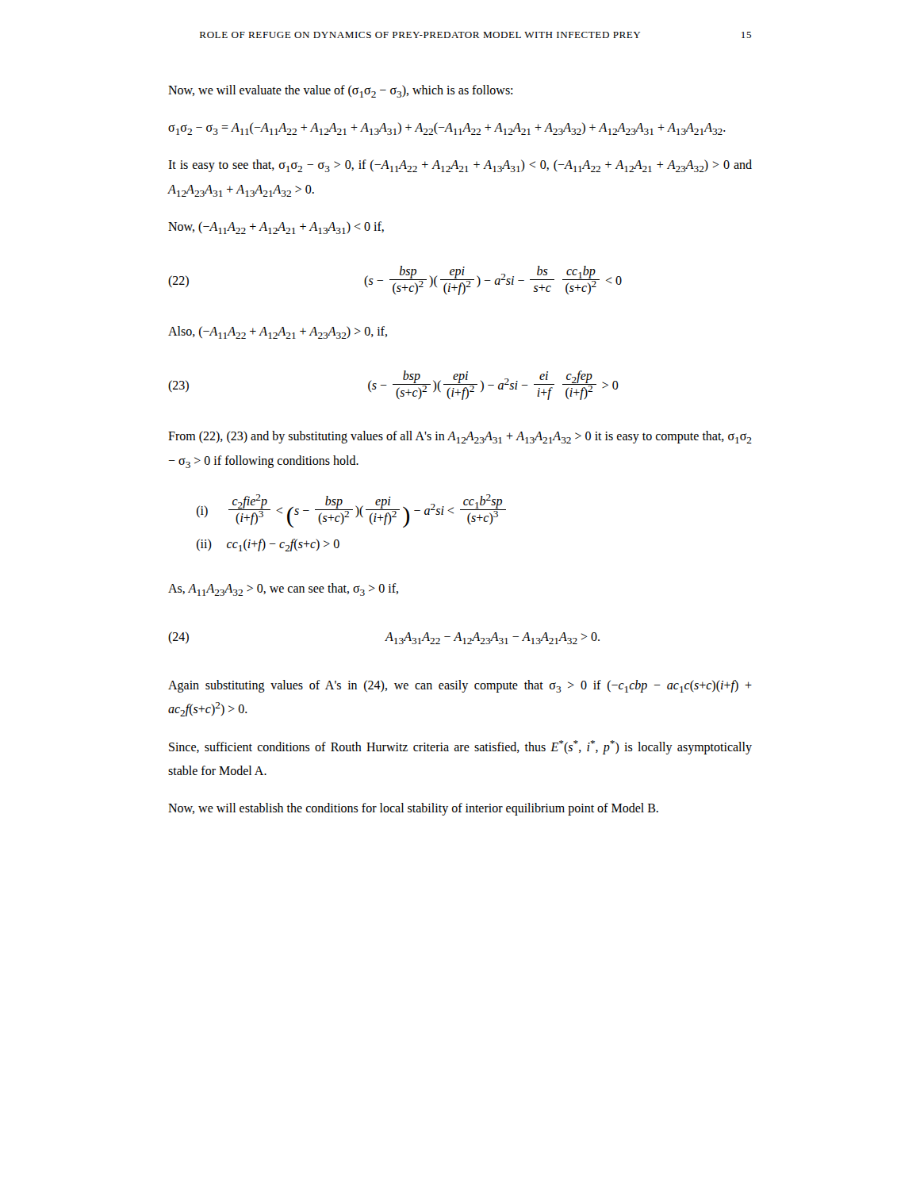ROLE OF REFUGE ON DYNAMICS OF PREY-PREDATOR MODEL WITH INFECTED PREY 15
Now, we will evaluate the value of (σ1σ2 − σ3), which is as follows:
σ1σ2 − σ3 = A11(−A11A22 + A12A21 + A13A31) + A22(−A11A22 + A12A21 + A23A32) + A12A23A31 + A13A21A32.
It is easy to see that, σ1σ2 − σ3 > 0, if (−A11A22 + A12A21 + A13A31) < 0, (−A11A22 + A12A21 + A23A32) > 0 and A12A23A31 + A13A21A32 > 0.
Now, (−A11A22 + A12A21 + A13A31) < 0 if,
(22) (s − bsp(s+c)2)(epi(i+f)2) − a2si − bs s+c cc1bp(s+c)2 < 0
Also, (−A11A22 + A12A21 + A23A32) > 0, if,
(23) (s − bsp(s+c)2)(epi(i+f)2) − a2si − ei i+f c2fep(i+f)2 > 0
From (22), (23) and by substituting values of all A's in A12A23A31 + A13A21A32 > 0 it is easy to compute that, σ1σ2 − σ3 > 0 if following conditions hold.
(i) c2fie2p(i+f)3 < (s − bsp(s+c)2)(epi(i+f)2) − a2si < cc1b2sp(s+c)3
(ii) cc1(i+f) − c2f(s+c) > 0
As, A11A23A32 > 0, we can see that, σ3 > 0 if,
(24) A13A31A22 − A12A23A31 − A13A21A32 > 0.
Again substituting values of A's in (24), we can easily compute that σ3 > 0 if (−c1cbp − ac1c(s+c)(i+f) + ac2f(s+c)2) > 0.
Since, sufficient conditions of Routh Hurwitz criteria are satisfied, thus E*(s*, i*, p*) is locally asymptotically stable for Model A.
Now, we will establish the conditions for local stability of interior equilibrium point of Model B.